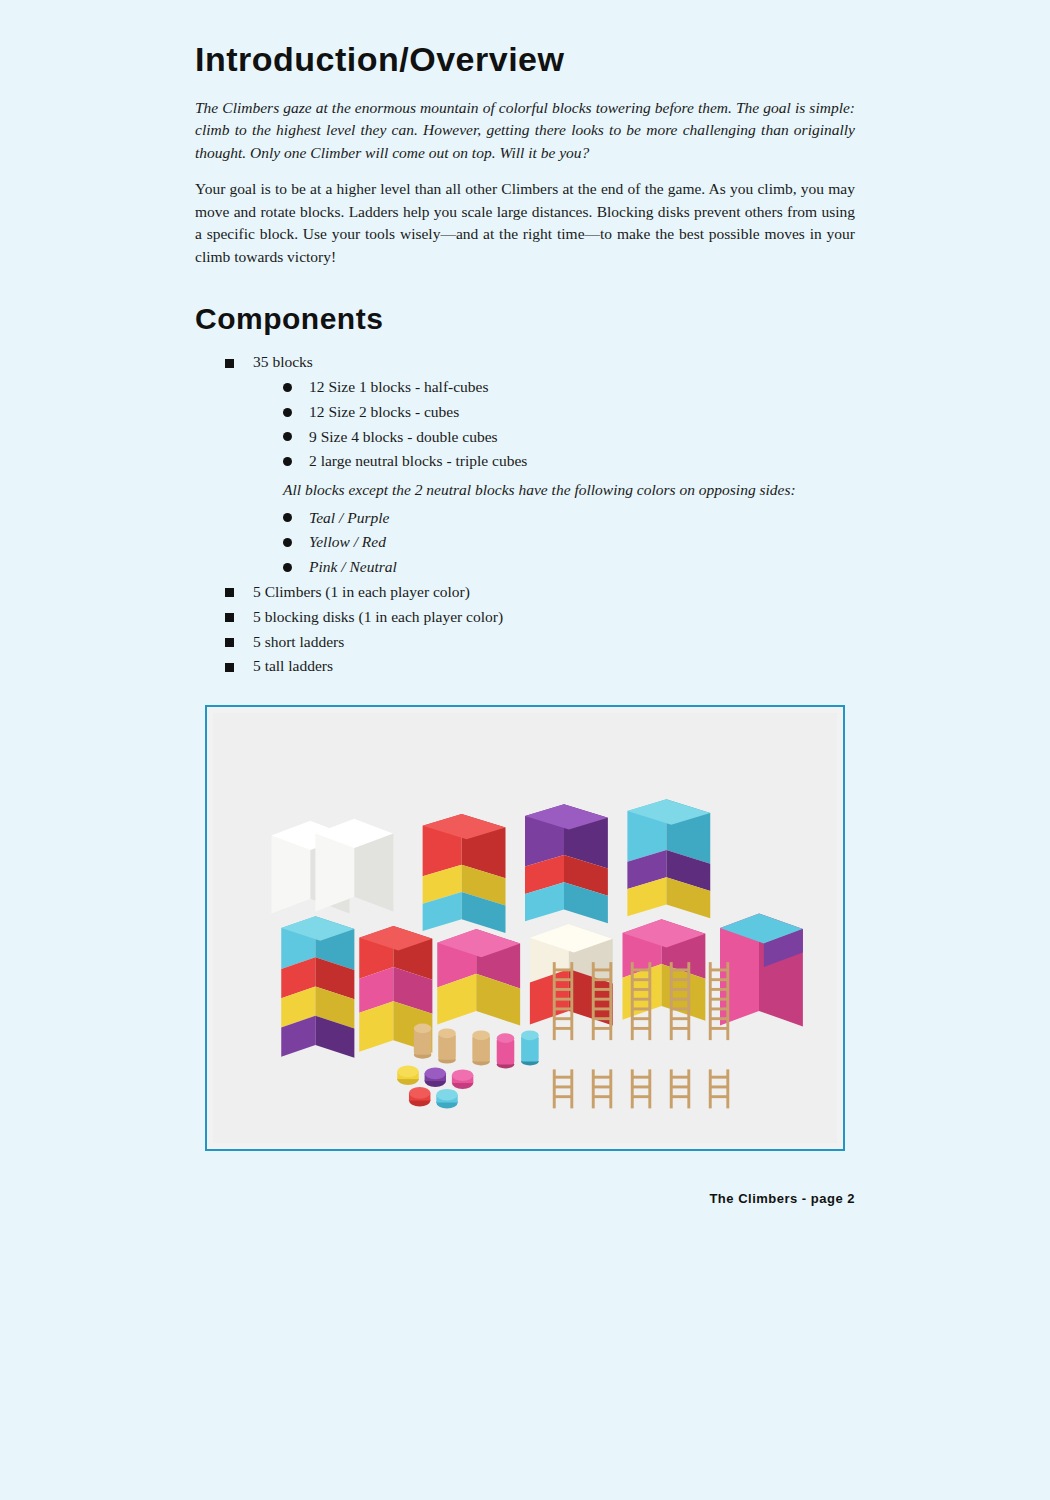Introduction/Overview
The Climbers gaze at the enormous mountain of colorful blocks towering before them. The goal is simple: climb to the highest level they can. However, getting there looks to be more challenging than originally thought. Only one Climber will come out on top. Will it be you?
Your goal is to be at a higher level than all other Climbers at the end of the game. As you climb, you may move and rotate blocks. Ladders help you scale large distances. Blocking disks prevent others from using a specific block. Use your tools wisely—and at the right time—to make the best possible moves in your climb towards victory!
Components
35 blocks
12 Size 1 blocks - half-cubes
12 Size 2 blocks - cubes
9 Size 4 blocks - double cubes
2 large neutral blocks - triple cubes
All blocks except the 2 neutral blocks have the following colors on opposing sides:
Teal / Purple
Yellow / Red
Pink / Neutral
5 Climbers (1 in each player color)
5 blocking disks (1 in each player color)
5 short ladders
5 tall ladders
The Climbers - page 2